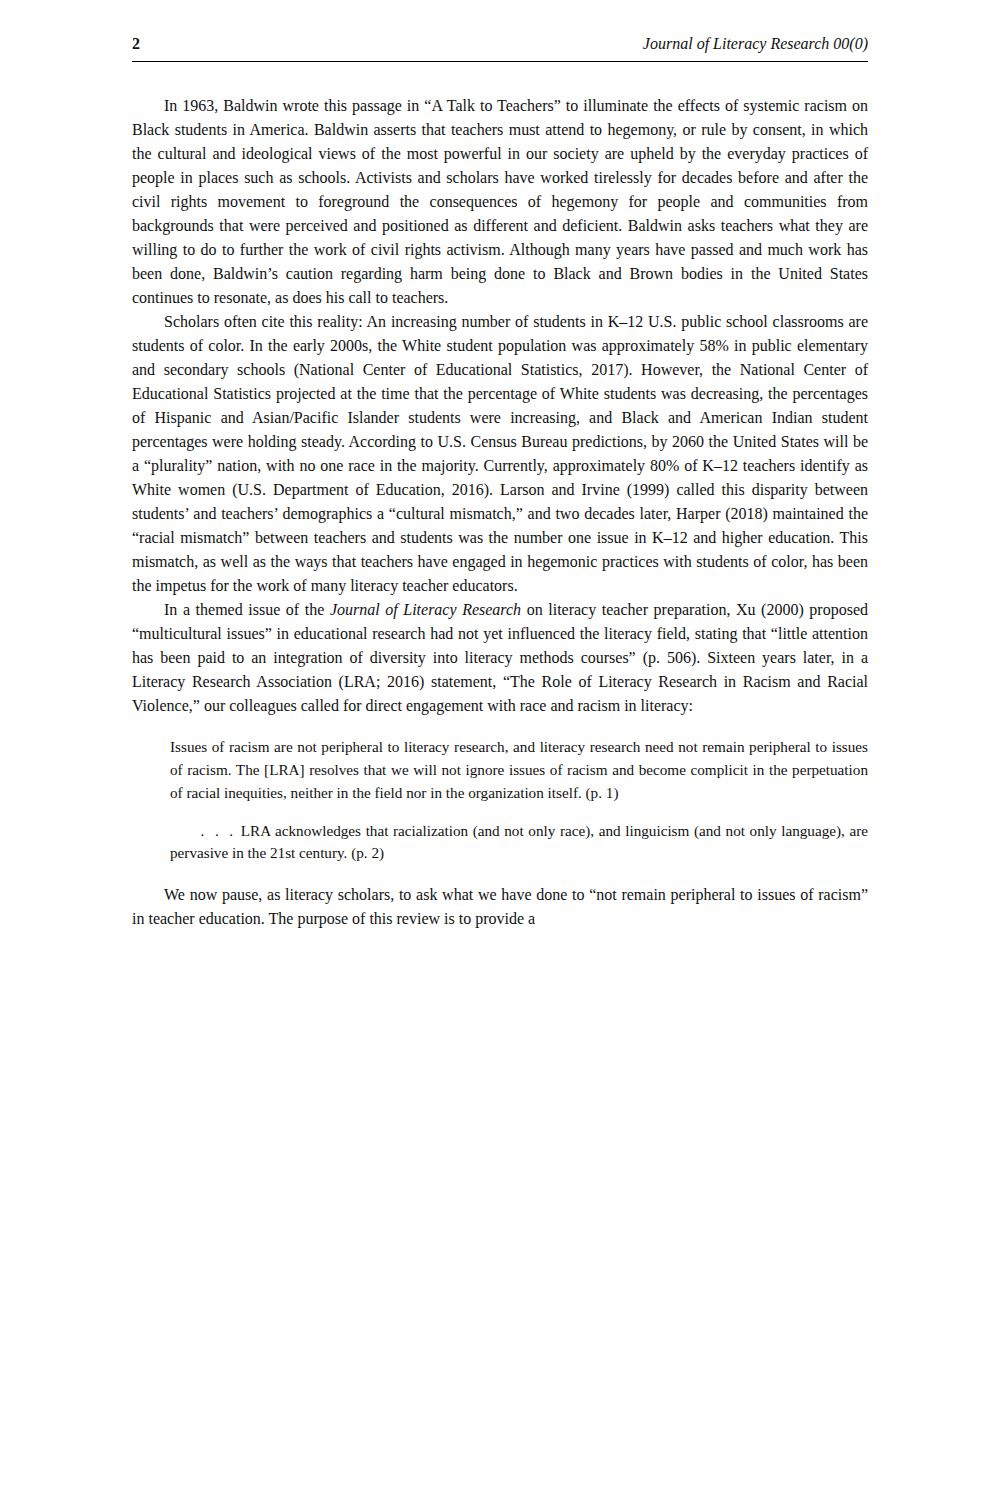2 Journal of Literacy Research 00(0)
In 1963, Baldwin wrote this passage in “A Talk to Teachers” to illuminate the effects of systemic racism on Black students in America. Baldwin asserts that teachers must attend to hegemony, or rule by consent, in which the cultural and ideological views of the most powerful in our society are upheld by the everyday practices of people in places such as schools. Activists and scholars have worked tirelessly for decades before and after the civil rights movement to foreground the consequences of hegemony for people and communities from backgrounds that were perceived and positioned as different and deficient. Baldwin asks teachers what they are willing to do to further the work of civil rights activism. Although many years have passed and much work has been done, Baldwin’s caution regarding harm being done to Black and Brown bodies in the United States continues to resonate, as does his call to teachers.
Scholars often cite this reality: An increasing number of students in K–12 U.S. public school classrooms are students of color. In the early 2000s, the White student population was approximately 58% in public elementary and secondary schools (National Center of Educational Statistics, 2017). However, the National Center of Educational Statistics projected at the time that the percentage of White students was decreasing, the percentages of Hispanic and Asian/Pacific Islander students were increasing, and Black and American Indian student percentages were holding steady. According to U.S. Census Bureau predictions, by 2060 the United States will be a “plurality” nation, with no one race in the majority. Currently, approximately 80% of K–12 teachers identify as White women (U.S. Department of Education, 2016). Larson and Irvine (1999) called this disparity between students’ and teachers’ demographics a “cultural mismatch,” and two decades later, Harper (2018) maintained the “racial mismatch” between teachers and students was the number one issue in K–12 and higher education. This mismatch, as well as the ways that teachers have engaged in hegemonic practices with students of color, has been the impetus for the work of many literacy teacher educators.
In a themed issue of the Journal of Literacy Research on literacy teacher preparation, Xu (2000) proposed “multicultural issues” in educational research had not yet influenced the literacy field, stating that “little attention has been paid to an integration of diversity into literacy methods courses” (p. 506). Sixteen years later, in a Literacy Research Association (LRA; 2016) statement, “The Role of Literacy Research in Racism and Racial Violence,” our colleagues called for direct engagement with race and racism in literacy:
Issues of racism are not peripheral to literacy research, and literacy research need not remain peripheral to issues of racism. The [LRA] resolves that we will not ignore issues of racism and become complicit in the perpetuation of racial inequities, neither in the field nor in the organization itself. (p. 1)
. . . LRA acknowledges that racialization (and not only race), and linguicism (and not only language), are pervasive in the 21st century. (p. 2)
We now pause, as literacy scholars, to ask what we have done to “not remain peripheral to issues of racism” in teacher education. The purpose of this review is to provide a